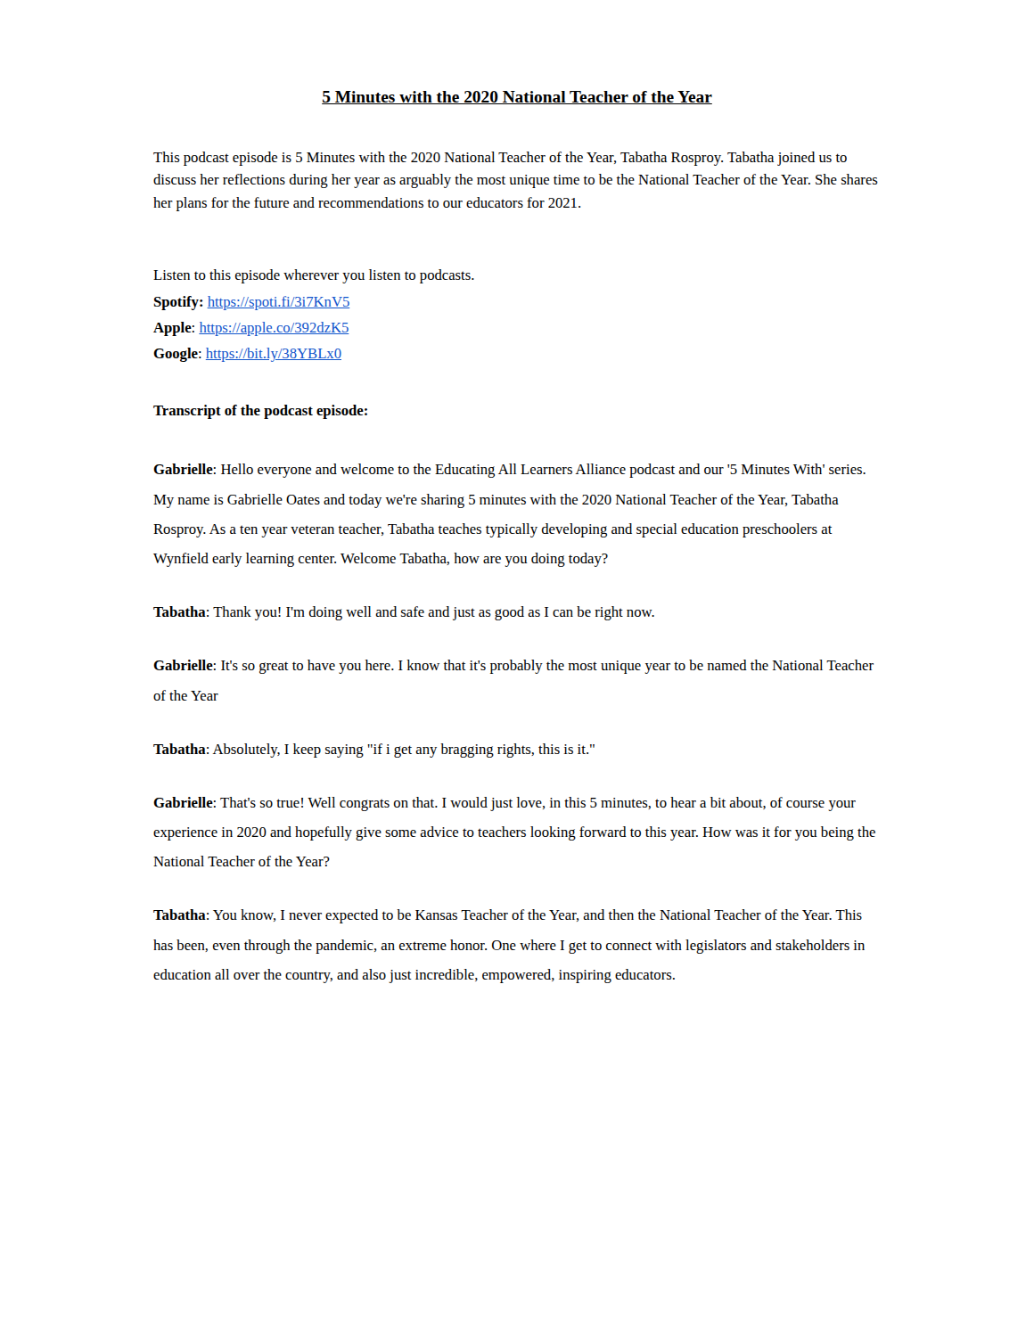5 Minutes with the 2020 National Teacher of the Year
This podcast episode is 5 Minutes with the 2020 National Teacher of the Year, Tabatha Rosproy. Tabatha joined us to discuss her reflections during her year as arguably the most unique time to be the National Teacher of the Year. She shares her plans for the future and recommendations to our educators for 2021.
Listen to this episode wherever you listen to podcasts.
Spotify: https://spoti.fi/3i7KnV5
Apple: https://apple.co/392dzK5
Google: https://bit.ly/38YBLx0
Transcript of the podcast episode:
Gabrielle: Hello everyone and welcome to the Educating All Learners Alliance podcast and our '5 Minutes With' series. My name is Gabrielle Oates and today we're sharing 5 minutes with the 2020 National Teacher of the Year, Tabatha Rosproy. As a ten year veteran teacher, Tabatha teaches typically developing and special education preschoolers at Wynfield early learning center. Welcome Tabatha, how are you doing today?
Tabatha: Thank you! I'm doing well and safe and just as good as I can be right now.
Gabrielle: It's so great to have you here. I know that it's probably the most unique year to be named the National Teacher of the Year
Tabatha: Absolutely, I keep saying "if i get any bragging rights, this is it."
Gabrielle: That's so true! Well congrats on that. I would just love, in this 5 minutes, to hear a bit about, of course your experience in 2020 and hopefully give some advice to teachers looking forward to this year. How was it for you being the National Teacher of the Year?
Tabatha: You know, I never expected to be Kansas Teacher of the Year, and then the National Teacher of the Year. This has been, even through the pandemic, an extreme honor. One where I get to connect with legislators and stakeholders in education all over the country, and also just incredible, empowered, inspiring educators.